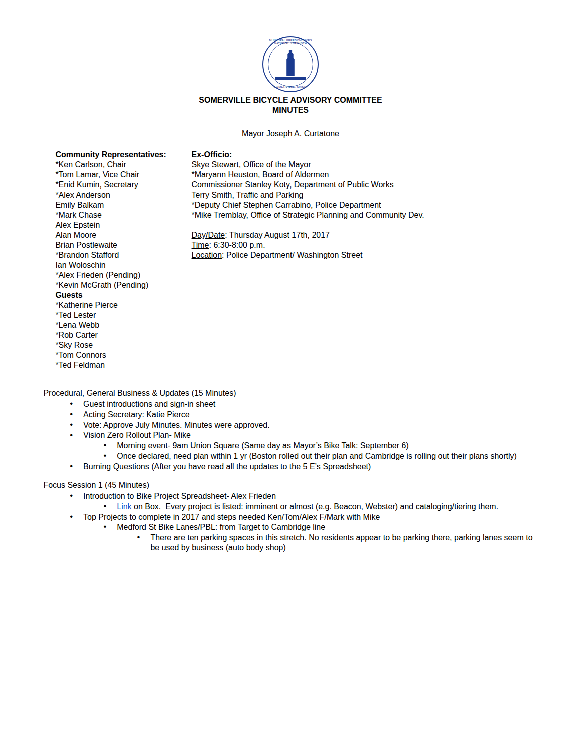MUNICIPAL FREEDOM GIVES NATIONAL STRENGTH
SOMERVILLE, MASS.
SOMERVILLE BICYCLE ADVISORY COMMITTEE
MINUTES
Mayor Joseph A. Curtatone
| Community Representatives: | Ex-Officio: |
| *Ken Carlson, Chair | Skye Stewart, Office of the Mayor |
| *Tom Lamar, Vice Chair | *Maryann Heuston, Board of Aldermen |
| *Enid Kumin, Secretary | Commissioner Stanley Koty, Department of Public Works |
| *Alex Anderson | Terry Smith, Traffic and Parking |
| Emily Balkam | *Deputy Chief Stephen Carrabino, Police Department |
| *Mark Chase | *Mike Tremblay, Office of Strategic Planning and Community Dev. |
| Alex Epstein | |
| Alan Moore | Day/Date : Thursday August 17th, 2017 |
| Brian Postlewaite | Time : 6:30-8:00 p.m. |
| *Brandon Stafford | Location : Police Department/ Washington Street |
| Ian Woloschin | |
| *Alex Frieden (Pending) | |
| *Kevin McGrath (Pending) | |
| Guests | |
| *Katherine Pierce | |
| *Ted Lester | |
| *Lena Webb | |
| *Rob Carter | |
| *Sky Rose | |
| *Tom Connors | |
| *Ted Feldman | |
Procedural, General Business & Updates (15 Minutes)
Guest introductions and sign-in sheet
Acting Secretary: Katie Pierce
Vote: Approve July Minutes. Minutes were approved.
Vision Zero Rollout Plan- Mike
Morning event- 9am Union Square (Same day as Mayor’s Bike Talk: September 6)
Once declared, need plan within 1 yr (Boston rolled out their plan and Cambridge is rolling out their plans shortly)
Burning Questions (After you have read all the updates to the 5 E’s Spreadsheet)
Focus Session 1 (45 Minutes)
Introduction to Bike Project Spreadsheet- Alex Frieden
Link on Box. Every project is listed: imminent or almost (e.g. Beacon, Webster) and cataloging/tiering them.
Top Projects to complete in 2017 and steps needed Ken/Tom/Alex F/Mark with Mike
Medford St Bike Lanes/PBL: from Target to Cambridge line
There are ten parking spaces in this stretch. No residents appear to be parking there, parking lanes seem to be used by business (auto body shop)